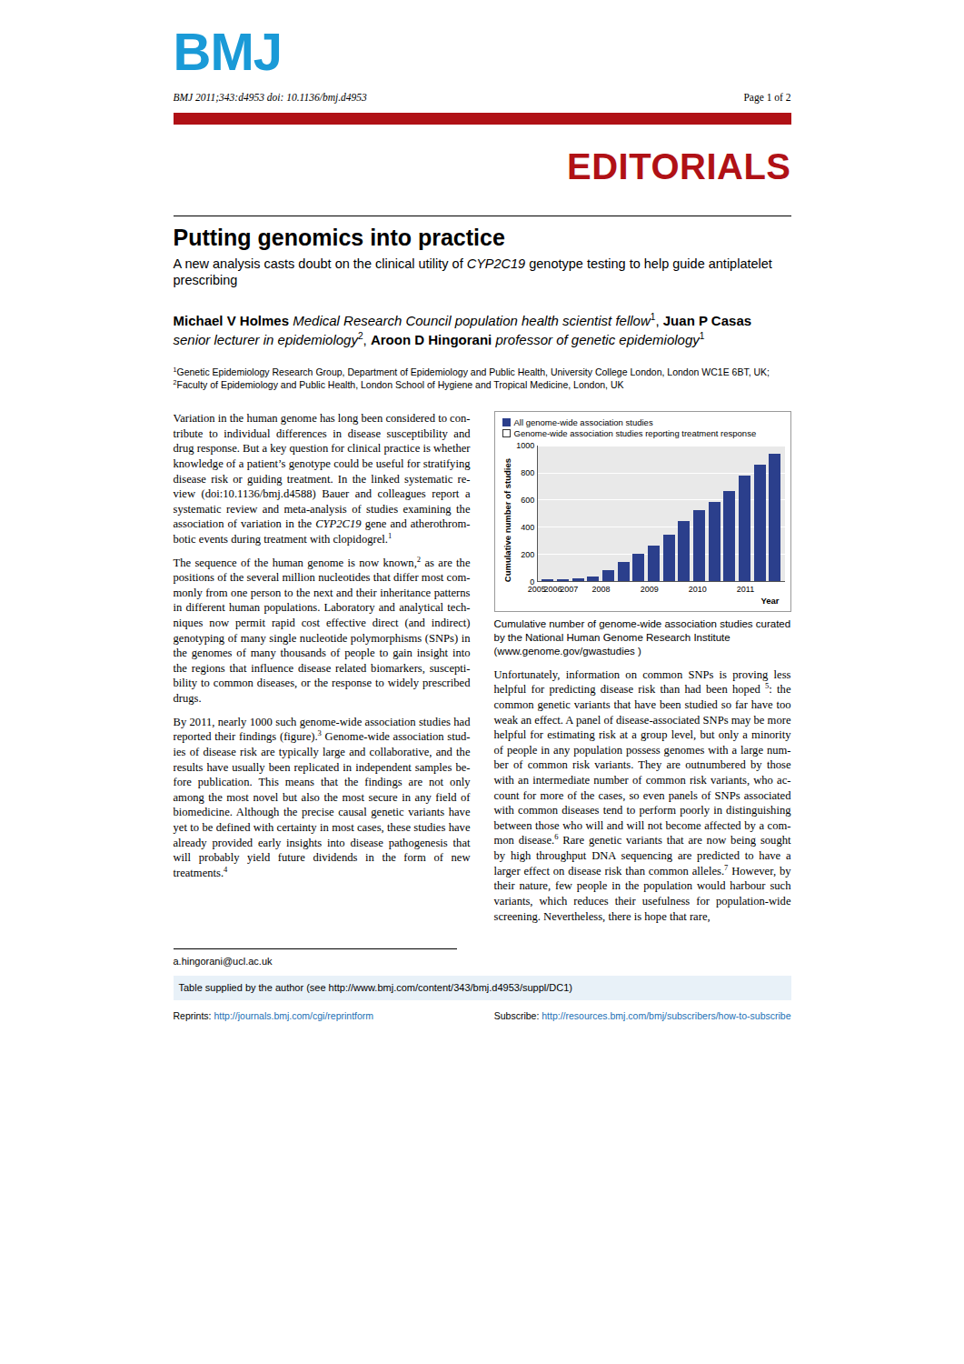BMJ
BMJ 2011;343:d4953 doi: 10.1136/bmj.d4953
Page 1 of 2
EDITORIALS
Putting genomics into practice
A new analysis casts doubt on the clinical utility of CYP2C19 genotype testing to help guide antiplatelet prescribing
Michael V Holmes Medical Research Council population health scientist fellow1, Juan P Casas senior lecturer in epidemiology2, Aroon D Hingorani professor of genetic epidemiology1
1Genetic Epidemiology Research Group, Department of Epidemiology and Public Health, University College London, London WC1E 6BT, UK;
2Faculty of Epidemiology and Public Health, London School of Hygiene and Tropical Medicine, London, UK
Variation in the human genome has long been considered to contribute to individual differences in disease susceptibility and drug response. But a key question for clinical practice is whether knowledge of a patient’s genotype could be useful for stratifying disease risk or guiding treatment. In the linked systematic review (doi:10.1136/bmj.d4588) Bauer and colleagues report a systematic review and meta-analysis of studies examining the association of variation in the CYP2C19 gene and atherothrombotic events during treatment with clopidogrel.1
The sequence of the human genome is now known,2 as are the positions of the several million nucleotides that differ most commonly from one person to the next and their inheritance patterns in different human populations. Laboratory and analytical techniques now permit rapid cost effective direct (and indirect) genotyping of many single nucleotide polymorphisms (SNPs) in the genomes of many thousands of people to gain insight into the regions that influence disease related biomarkers, susceptibility to common diseases, or the response to widely prescribed drugs.
By 2011, nearly 1000 such genome-wide association studies had reported their findings (figure).3 Genome-wide association studies of disease risk are typically large and collaborative, and the results have usually been replicated in independent samples before publication. This means that the findings are not only among the most novel but also the most secure in any field of biomedicine. Although the precise causal genetic variants have yet to be defined with certainty in most cases, these studies have already provided early insights into disease pathogenesis that will probably yield future dividends in the form of new treatments.4
All genome-wide association studies
Genome-wide association studies reporting treatment response
Cumulative number of studies
1000 800 600 400 200 0
2005 2006 2007 2008 2009 2010 2011
Year
Cumulative number of genome-wide association studies curated by the National Human Genome Research Institute (www.genome.gov/gwastudies )
Unfortunately, information on common SNPs is proving less helpful for predicting disease risk than had been hoped 5: the common genetic variants that have been studied so far have too weak an effect. A panel of disease-associated SNPs may be more helpful for estimating risk at a group level, but only a minority of people in any population possess genomes with a large number of common risk variants. They are outnumbered by those with an intermediate number of common risk variants, who account for more of the cases, so even panels of SNPs associated with common diseases tend to perform poorly in distinguishing between those who will and will not become affected by a common disease.6 Rare genetic variants that are now being sought by high throughput DNA sequencing are predicted to have a larger effect on disease risk than common alleles.7 However, by their nature, few people in the population would harbour such variants, which reduces their usefulness for population-wide screening. Nevertheless, there is hope that rare,
a.hingorani@ucl.ac.uk
Table supplied by the author (see http://www.bmj.com/content/343/bmj.d4953/suppl/DC1)
Reprints: http://journals.bmj.com/cgi/reprintform
Subscribe: http://resources.bmj.com/bmj/subscribers/how-to-subscribe